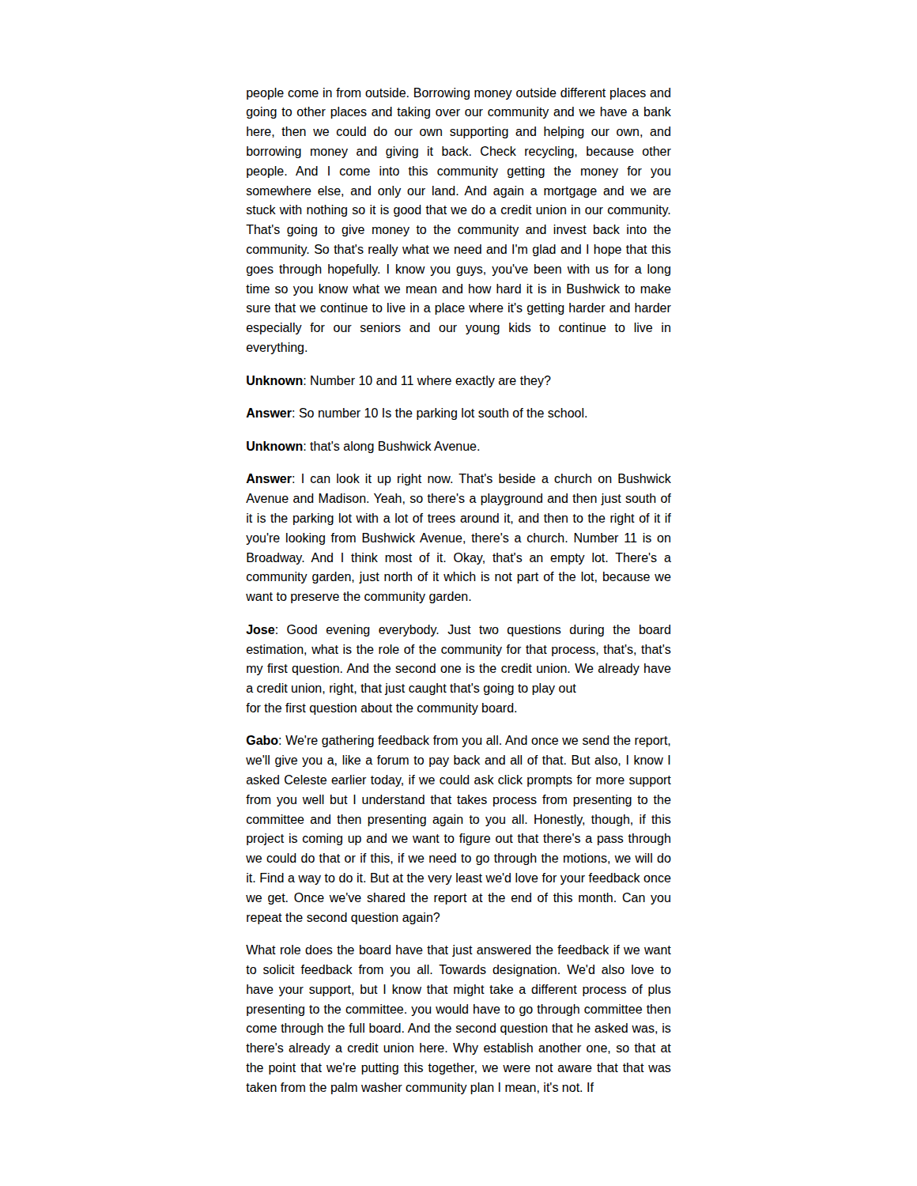people come in from outside. Borrowing money outside different places and going to other places and taking over our community and we have a bank here, then we could do our own supporting and helping our own, and borrowing money and giving it back. Check recycling, because other people. And I come into this community getting the money for you somewhere else, and only our land. And again a mortgage and we are stuck with nothing so it is good that we do a credit union in our community. That's going to give money to the community and invest back into the community. So that's really what we need and I'm glad and I hope that this goes through hopefully. I know you guys, you've been with us for a long time so you know what we mean and how hard it is in Bushwick to make sure that we continue to live in a place where it's getting harder and harder especially for our seniors and our young kids to continue to live in everything.
Unknown: Number 10 and 11 where exactly are they?
Answer: So number 10 Is the parking lot south of the school.
Unknown: that's along Bushwick Avenue.
Answer: I can look it up right now. That's beside a church on Bushwick Avenue and Madison. Yeah, so there's a playground and then just south of it is the parking lot with a lot of trees around it, and then to the right of it if you're looking from Bushwick Avenue, there's a church. Number 11 is on Broadway. And I think most of it. Okay, that's an empty lot. There's a community garden, just north of it which is not part of the lot, because we want to preserve the community garden.
Jose: Good evening everybody. Just two questions during the board estimation, what is the role of the community for that process, that's, that's my first question. And the second one is the credit union. We already have a credit union, right, that just caught that's going to play out
for the first question about the community board.
Gabo: We're gathering feedback from you all. And once we send the report, we'll give you a, like a forum to pay back and all of that. But also, I know I asked Celeste earlier today, if we could ask click prompts for more support from you well but I understand that takes process from presenting to the committee and then presenting again to you all. Honestly, though, if this project is coming up and we want to figure out that there's a pass through we could do that or if this, if we need to go through the motions, we will do it. Find a way to do it. But at the very least we'd love for your feedback once we get. Once we've shared the report at the end of this month. Can you repeat the second question again?
What role does the board have that just answered the feedback if we want to solicit feedback from you all. Towards designation. We'd also love to have your support, but I know that might take a different process of plus presenting to the committee. you would have to go through committee then come through the full board. And the second question that he asked was, is there's already a credit union here. Why establish another one, so that at the point that we're putting this together, we were not aware that that was taken from the palm washer community plan I mean, it's not. If